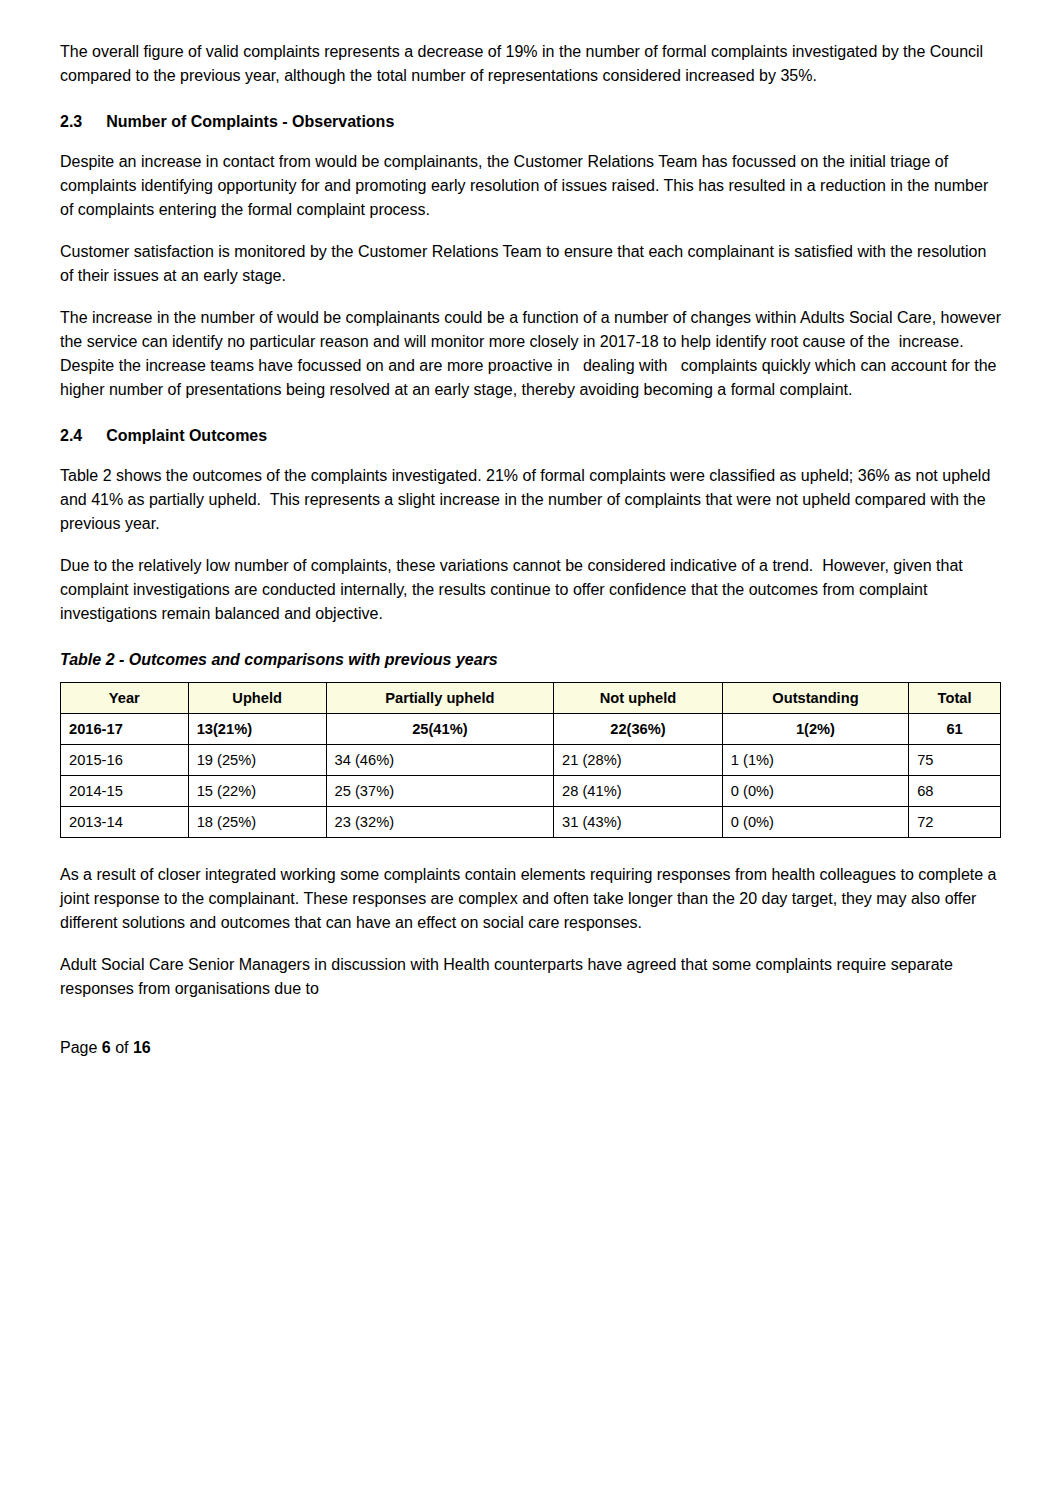The overall figure of valid complaints represents a decrease of 19% in the number of formal complaints investigated by the Council compared to the previous year, although the total number of representations considered increased by 35%.
2.3 Number of Complaints - Observations
Despite an increase in contact from would be complainants, the Customer Relations Team has focussed on the initial triage of complaints identifying opportunity for and promoting early resolution of issues raised. This has resulted in a reduction in the number of complaints entering the formal complaint process.
Customer satisfaction is monitored by the Customer Relations Team to ensure that each complainant is satisfied with the resolution of their issues at an early stage.
The increase in the number of would be complainants could be a function of a number of changes within Adults Social Care, however the service can identify no particular reason and will monitor more closely in 2017-18 to help identify root cause of the increase. Despite the increase teams have focussed on and are more proactive in dealing with complaints quickly which can account for the higher number of presentations being resolved at an early stage, thereby avoiding becoming a formal complaint.
2.4 Complaint Outcomes
Table 2 shows the outcomes of the complaints investigated. 21% of formal complaints were classified as upheld; 36% as not upheld and 41% as partially upheld. This represents a slight increase in the number of complaints that were not upheld compared with the previous year.
Due to the relatively low number of complaints, these variations cannot be considered indicative of a trend. However, given that complaint investigations are conducted internally, the results continue to offer confidence that the outcomes from complaint investigations remain balanced and objective.
Table 2 - Outcomes and comparisons with previous years
| Year | Upheld | Partially upheld | Not upheld | Outstanding | Total |
| --- | --- | --- | --- | --- | --- |
| 2016-17 | 13(21%) | 25(41%) | 22(36%) | 1(2%) | 61 |
| 2015-16 | 19 (25%) | 34 (46%) | 21 (28%) | 1 (1%) | 75 |
| 2014-15 | 15 (22%) | 25 (37%) | 28 (41%) | 0 (0%) | 68 |
| 2013-14 | 18 (25%) | 23 (32%) | 31 (43%) | 0 (0%) | 72 |
As a result of closer integrated working some complaints contain elements requiring responses from health colleagues to complete a joint response to the complainant. These responses are complex and often take longer than the 20 day target, they may also offer different solutions and outcomes that can have an effect on social care responses.
Adult Social Care Senior Managers in discussion with Health counterparts have agreed that some complaints require separate responses from organisations due to
Page 6 of 16